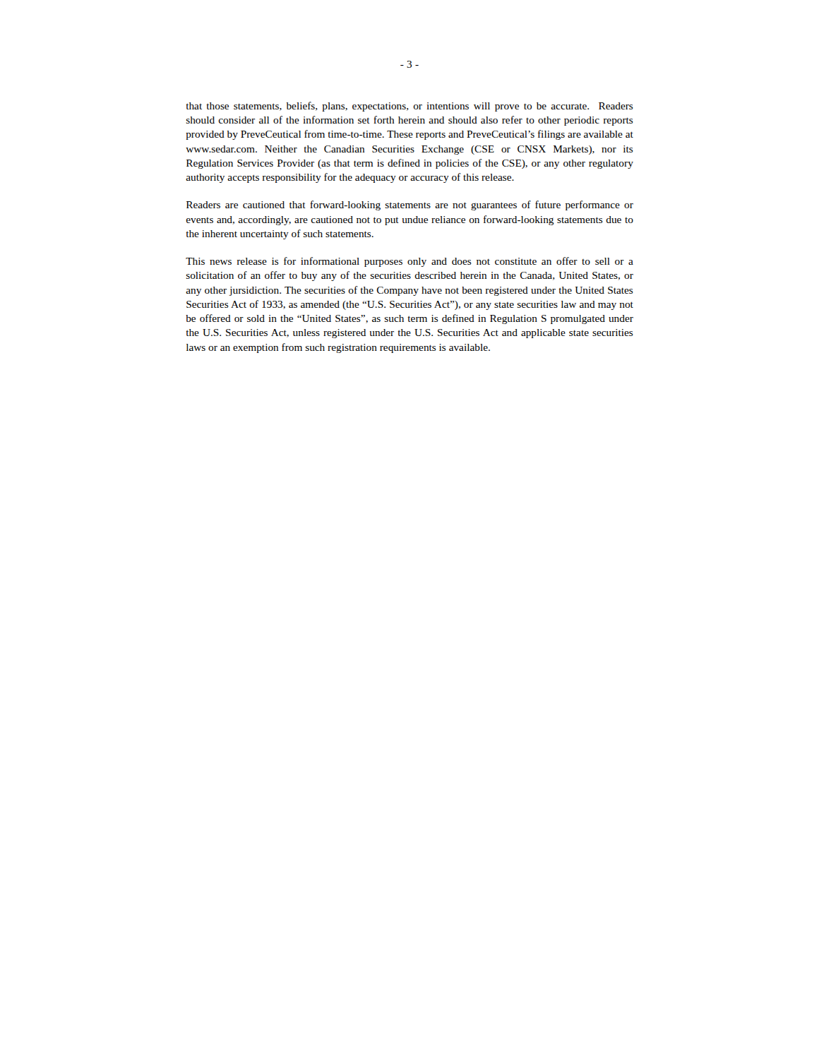- 3 -
that those statements, beliefs, plans, expectations, or intentions will prove to be accurate. Readers should consider all of the information set forth herein and should also refer to other periodic reports provided by PreveCeutical from time-to-time. These reports and PreveCeutical’s filings are available at www.sedar.com. Neither the Canadian Securities Exchange (CSE or CNSX Markets), nor its Regulation Services Provider (as that term is defined in policies of the CSE), or any other regulatory authority accepts responsibility for the adequacy or accuracy of this release.
Readers are cautioned that forward-looking statements are not guarantees of future performance or events and, accordingly, are cautioned not to put undue reliance on forward-looking statements due to the inherent uncertainty of such statements.
This news release is for informational purposes only and does not constitute an offer to sell or a solicitation of an offer to buy any of the securities described herein in the Canada, United States, or any other jursidiction. The securities of the Company have not been registered under the United States Securities Act of 1933, as amended (the “U.S. Securities Act”), or any state securities law and may not be offered or sold in the “United States”, as such term is defined in Regulation S promulgated under the U.S. Securities Act, unless registered under the U.S. Securities Act and applicable state securities laws or an exemption from such registration requirements is available.